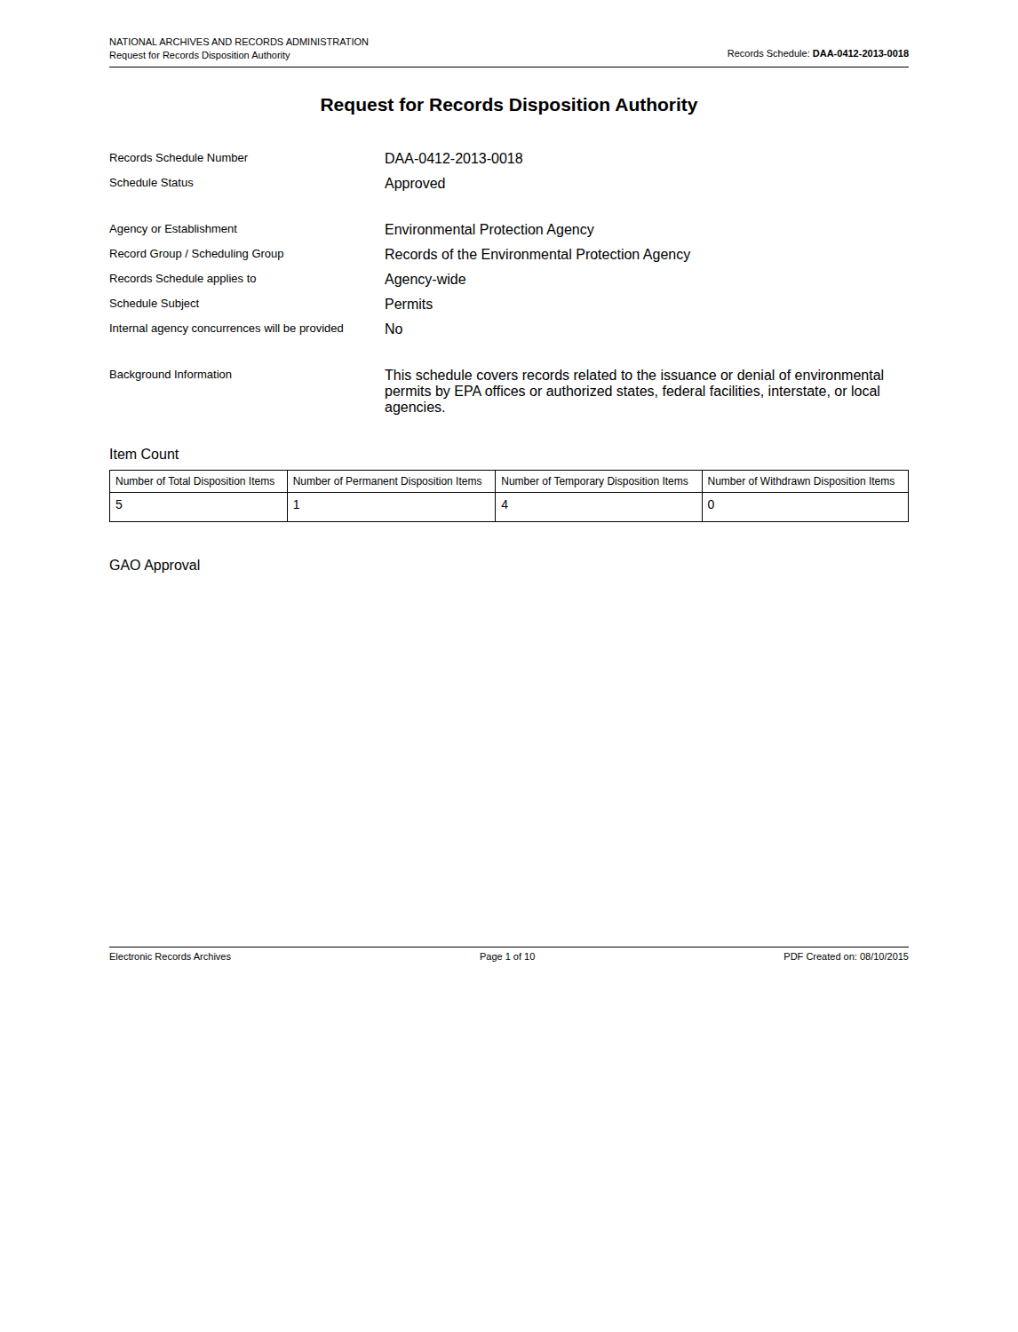NATIONAL ARCHIVES AND RECORDS ADMINISTRATION
Request for Records Disposition Authority
Records Schedule: DAA-0412-2013-0018
Request for Records Disposition Authority
| Records Schedule Number | DAA-0412-2013-0018 |
| Schedule Status | Approved |
| Agency or Establishment | Environmental Protection Agency |
| Record Group / Scheduling Group | Records of the Environmental Protection Agency |
| Records Schedule applies to | Agency-wide |
| Schedule Subject | Permits |
| Internal agency concurrences will be provided | No |
| Background Information | This schedule covers records related to the issuance or denial of environmental permits by EPA offices or authorized states, federal facilities, interstate, or local agencies. |
Item Count
| Number of Total Disposition Items | Number of Permanent Disposition Items | Number of Temporary Disposition Items | Number of Withdrawn Disposition Items |
| 5 | 1 | 4 | 0 |
GAO Approval
Electronic Records Archives
Page 1 of 10
PDF Created on: 08/10/2015